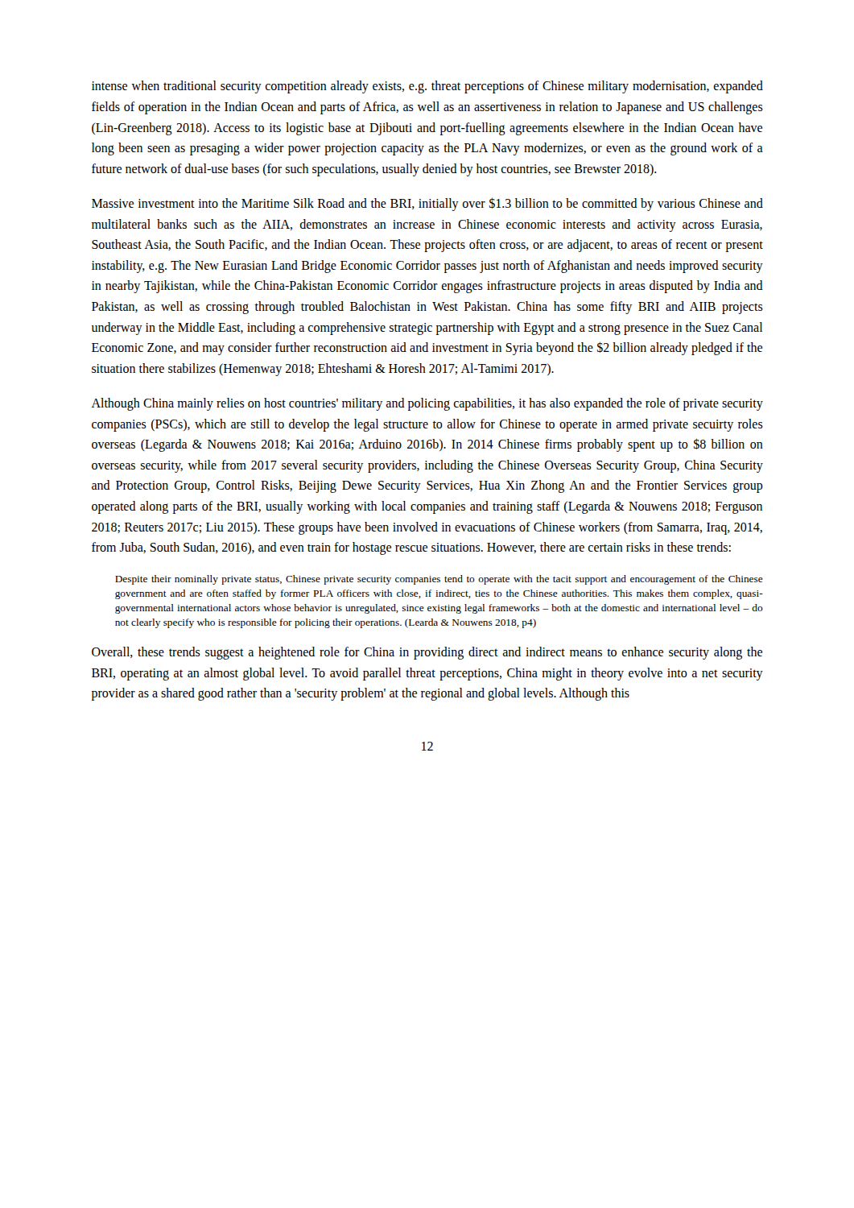intense when traditional security competition already exists, e.g. threat perceptions of Chinese military modernisation, expanded fields of operation in the Indian Ocean and parts of Africa, as well as an assertiveness in relation to Japanese and US challenges (Lin-Greenberg 2018). Access to its logistic base at Djibouti and port-fuelling agreements elsewhere in the Indian Ocean have long been seen as presaging a wider power projection capacity as the PLA Navy modernizes, or even as the ground work of a future network of dual-use bases (for such speculations, usually denied by host countries, see Brewster 2018).
Massive investment into the Maritime Silk Road and the BRI, initially over $1.3 billion to be committed by various Chinese and multilateral banks such as the AIIA, demonstrates an increase in Chinese economic interests and activity across Eurasia, Southeast Asia, the South Pacific, and the Indian Ocean. These projects often cross, or are adjacent, to areas of recent or present instability, e.g. The New Eurasian Land Bridge Economic Corridor passes just north of Afghanistan and needs improved security in nearby Tajikistan, while the China-Pakistan Economic Corridor engages infrastructure projects in areas disputed by India and Pakistan, as well as crossing through troubled Balochistan in West Pakistan. China has some fifty BRI and AIIB projects underway in the Middle East, including a comprehensive strategic partnership with Egypt and a strong presence in the Suez Canal Economic Zone, and may consider further reconstruction aid and investment in Syria beyond the $2 billion already pledged if the situation there stabilizes (Hemenway 2018; Ehteshami & Horesh 2017; Al-Tamimi 2017).
Although China mainly relies on host countries' military and policing capabilities, it has also expanded the role of private security companies (PSCs), which are still to develop the legal structure to allow for Chinese to operate in armed private secuirty roles overseas (Legarda & Nouwens 2018; Kai 2016a; Arduino 2016b). In 2014 Chinese firms probably spent up to $8 billion on overseas security, while from 2017 several security providers, including the Chinese Overseas Security Group, China Security and Protection Group, Control Risks, Beijing Dewe Security Services, Hua Xin Zhong An and the Frontier Services group operated along parts of the BRI, usually working with local companies and training staff (Legarda & Nouwens 2018; Ferguson 2018; Reuters 2017c; Liu 2015). These groups have been involved in evacuations of Chinese workers (from Samarra, Iraq, 2014, from Juba, South Sudan, 2016), and even train for hostage rescue situations. However, there are certain risks in these trends:
Despite their nominally private status, Chinese private security companies tend to operate with the tacit support and encouragement of the Chinese government and are often staffed by former PLA officers with close, if indirect, ties to the Chinese authorities. This makes them complex, quasi-governmental international actors whose behavior is unregulated, since existing legal frameworks – both at the domestic and international level – do not clearly specify who is responsible for policing their operations. (Learda & Nouwens 2018, p4)
Overall, these trends suggest a heightened role for China in providing direct and indirect means to enhance security along the BRI, operating at an almost global level. To avoid parallel threat perceptions, China might in theory evolve into a net security provider as a shared good rather than a 'security problem' at the regional and global levels. Although this
12